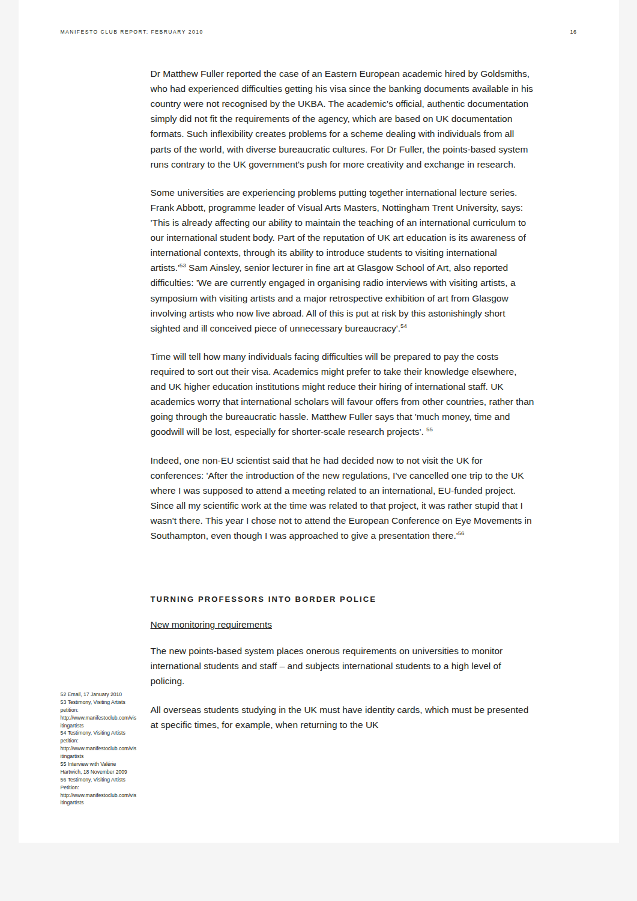Manifesto Club Report: February 2010 16
52 Email, 17 January 2010
53 Testimony, Visiting Artists petition: http://www.manifestoclub.com/visitingartists
54 Testimony, Visiting Artists petition: http://www.manifestoclub.com/visitingartists
55 Interview with Valérie Hartwich, 18 November 2009
56 Testimony, Visiting Artists Petition: http://www.manifestoclub.com/visitingartists
Dr Matthew Fuller reported the case of an Eastern European academic hired by Goldsmiths, who had experienced difficulties getting his visa since the banking documents available in his country were not recognised by the UKBA. The academic's official, authentic documentation simply did not fit the requirements of the agency, which are based on UK documentation formats. Such inflexibility creates problems for a scheme dealing with individuals from all parts of the world, with diverse bureaucratic cultures. For Dr Fuller, the points-based system runs contrary to the UK government's push for more creativity and exchange in research.
Some universities are experiencing problems putting together international lecture series. Frank Abbott, programme leader of Visual Arts Masters, Nottingham Trent University, says: 'This is already affecting our ability to maintain the teaching of an international curriculum to our international student body. Part of the reputation of UK art education is its awareness of international contexts, through its ability to introduce students to visiting international artists.'53 Sam Ainsley, senior lecturer in fine art at Glasgow School of Art, also reported difficulties: 'We are currently engaged in organising radio interviews with visiting artists, a symposium with visiting artists and a major retrospective exhibition of art from Glasgow involving artists who now live abroad. All of this is put at risk by this astonishingly short sighted and ill conceived piece of unnecessary bureaucracy'.54
Time will tell how many individuals facing difficulties will be prepared to pay the costs required to sort out their visa. Academics might prefer to take their knowledge elsewhere, and UK higher education institutions might reduce their hiring of international staff. UK academics worry that international scholars will favour offers from other countries, rather than going through the bureaucratic hassle. Matthew Fuller says that 'much money, time and goodwill will be lost, especially for shorter-scale research projects'. 55
Indeed, one non-EU scientist said that he had decided now to not visit the UK for conferences: 'After the introduction of the new regulations, I've cancelled one trip to the UK where I was supposed to attend a meeting related to an international, EU-funded project. Since all my scientific work at the time was related to that project, it was rather stupid that I wasn't there. This year I chose not to attend the European Conference on Eye Movements in Southampton, even though I was approached to give a presentation there.'56
Turning professors into border police
New monitoring requirements
The new points-based system places onerous requirements on universities to monitor international students and staff – and subjects international students to a high level of policing.
All overseas students studying in the UK must have identity cards, which must be presented at specific times, for example, when returning to the UK